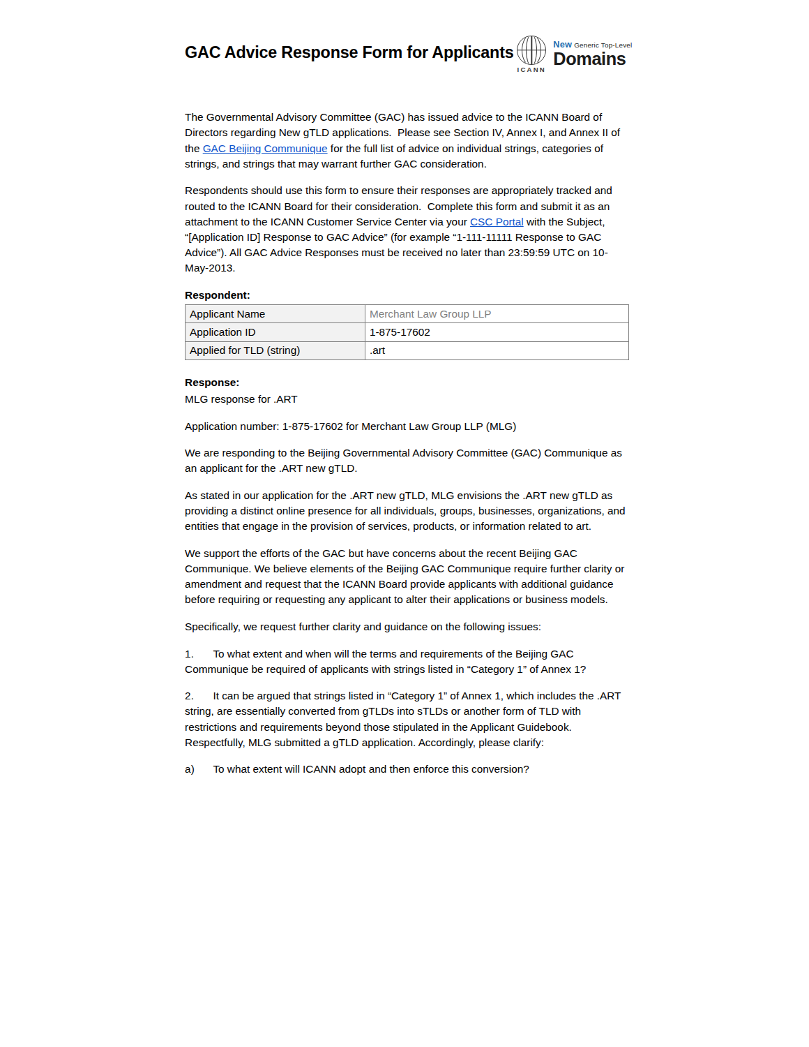GAC Advice Response Form for Applicants
ICANN
New Generic Top-Level
Domains
The Governmental Advisory Committee (GAC) has issued advice to the ICANN Board of Directors regarding New gTLD applications. Please see Section IV, Annex I, and Annex II of the GAC Beijing Communique for the full list of advice on individual strings, categories of strings, and strings that may warrant further GAC consideration.
Respondents should use this form to ensure their responses are appropriately tracked and routed to the ICANN Board for their consideration. Complete this form and submit it as an attachment to the ICANN Customer Service Center via your CSC Portal with the Subject, “[Application ID] Response to GAC Advice” (for example “1-111-11111 Response to GAC Advice”). All GAC Advice Responses must be received no later than 23:59:59 UTC on 10-May-2013.
Respondent:
| Applicant Name | Merchant Law Group LLP |
| Application ID | 1-875-17602 |
| Applied for TLD (string) | .art |
Response:
MLG response for .ART
Application number: 1-875-17602 for Merchant Law Group LLP (MLG)
We are responding to the Beijing Governmental Advisory Committee (GAC) Communique as an applicant for the .ART new gTLD.
As stated in our application for the .ART new gTLD, MLG envisions the .ART new gTLD as providing a distinct online presence for all individuals, groups, businesses, organizations, and entities that engage in the provision of services, products, or information related to art.
We support the efforts of the GAC but have concerns about the recent Beijing GAC Communique. We believe elements of the Beijing GAC Communique require further clarity or amendment and request that the ICANN Board provide applicants with additional guidance before requiring or requesting any applicant to alter their applications or business models.
Specifically, we request further clarity and guidance on the following issues:
1. To what extent and when will the terms and requirements of the Beijing GAC Communique be required of applicants with strings listed in “Category 1” of Annex 1?
2. It can be argued that strings listed in “Category 1” of Annex 1, which includes the .ART string, are essentially converted from gTLDs into sTLDs or another form of TLD with restrictions and requirements beyond those stipulated in the Applicant Guidebook. Respectfully, MLG submitted a gTLD application. Accordingly, please clarify:
a) To what extent will ICANN adopt and then enforce this conversion?